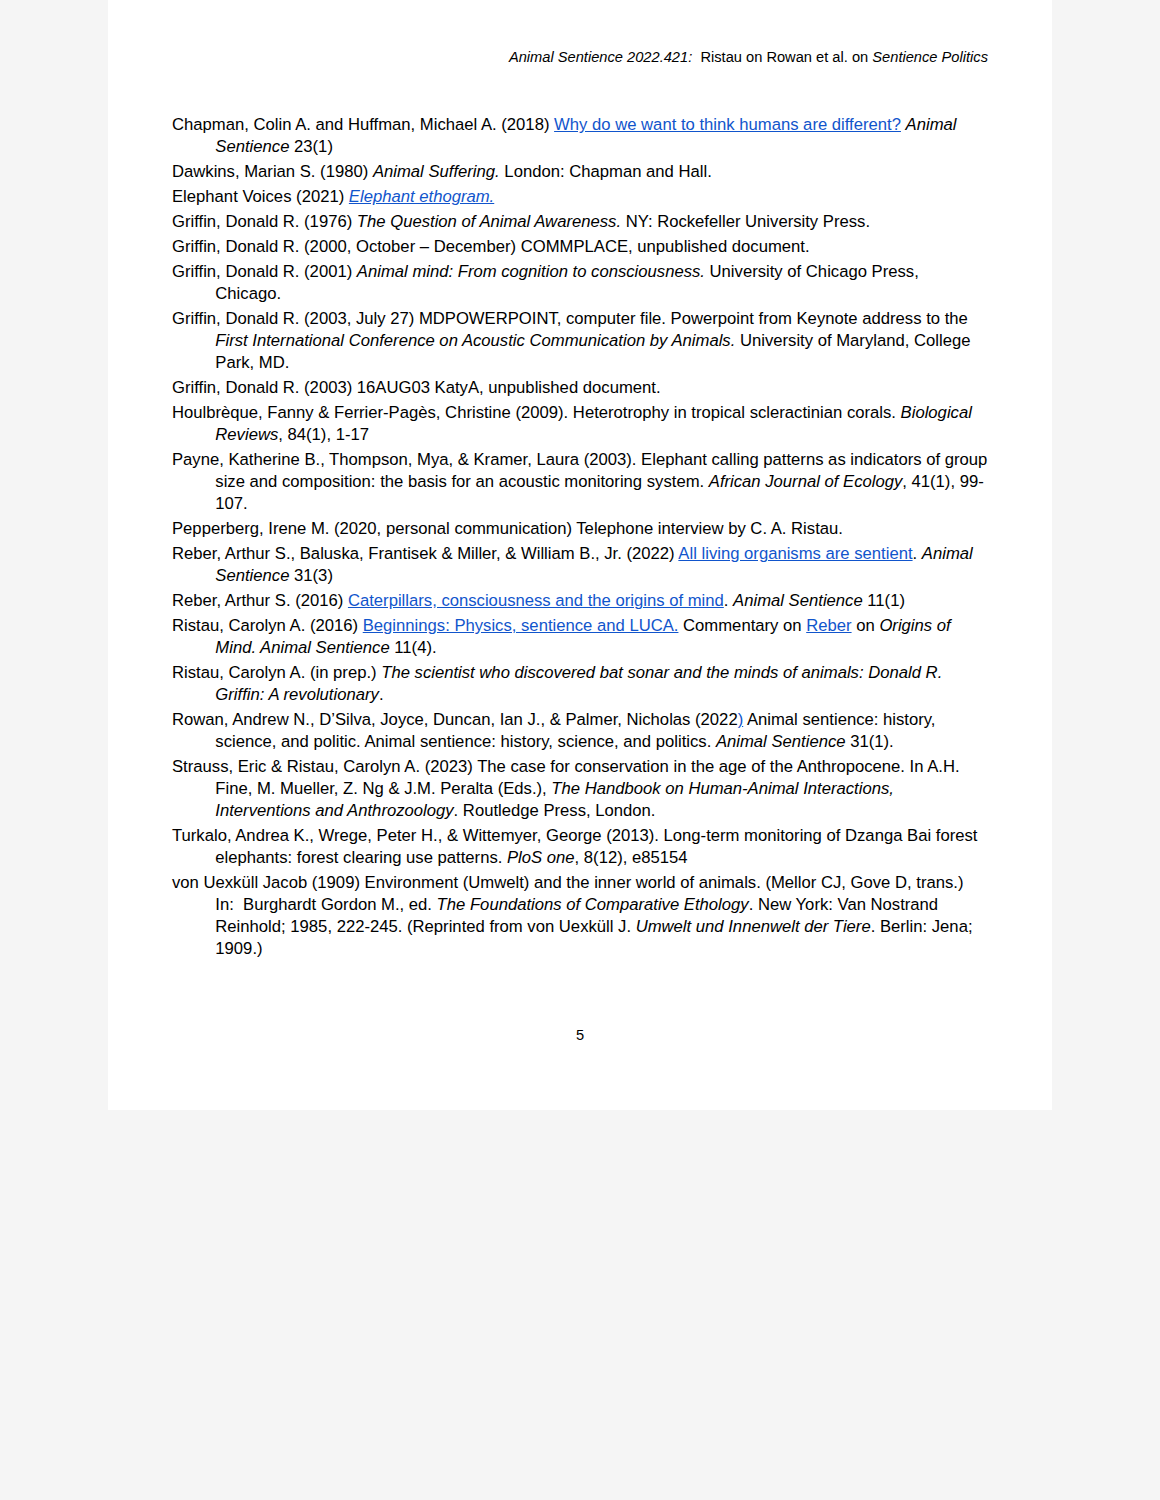Animal Sentience 2022.421: Ristau on Rowan et al. on Sentience Politics
Chapman, Colin A. and Huffman, Michael A. (2018) Why do we want to think humans are different? Animal Sentience 23(1)
Dawkins, Marian S. (1980) Animal Suffering. London: Chapman and Hall.
Elephant Voices (2021) Elephant ethogram.
Griffin, Donald R. (1976) The Question of Animal Awareness. NY: Rockefeller University Press.
Griffin, Donald R. (2000, October – December) COMMPLACE, unpublished document.
Griffin, Donald R. (2001) Animal mind: From cognition to consciousness. University of Chicago Press, Chicago.
Griffin, Donald R. (2003, July 27) MDPOWERPOINT, computer file. Powerpoint from Keynote address to the First International Conference on Acoustic Communication by Animals. University of Maryland, College Park, MD.
Griffin, Donald R. (2003) 16AUG03 KatyA, unpublished document.
Houlbrèque, Fanny & Ferrier-Pagès, Christine (2009). Heterotrophy in tropical scleractinian corals. Biological Reviews, 84(1), 1-17
Payne, Katherine B., Thompson, Mya, & Kramer, Laura (2003). Elephant calling patterns as indicators of group size and composition: the basis for an acoustic monitoring system. African Journal of Ecology, 41(1), 99-107.
Pepperberg, Irene M. (2020, personal communication) Telephone interview by C. A. Ristau.
Reber, Arthur S., Baluska, Frantisek & Miller, & William B., Jr. (2022) All living organisms are sentient. Animal Sentience 31(3)
Reber, Arthur S. (2016) Caterpillars, consciousness and the origins of mind. Animal Sentience 11(1)
Ristau, Carolyn A. (2016) Beginnings: Physics, sentience and LUCA. Commentary on Reber on Origins of Mind. Animal Sentience 11(4).
Ristau, Carolyn A. (in prep.) The scientist who discovered bat sonar and the minds of animals: Donald R. Griffin: A revolutionary.
Rowan, Andrew N., D’Silva, Joyce, Duncan, Ian J., & Palmer, Nicholas (2022) Animal sentience: history, science, and politic. Animal sentience: history, science, and politics. Animal Sentience 31(1).
Strauss, Eric & Ristau, Carolyn A. (2023) The case for conservation in the age of the Anthropocene. In A.H. Fine, M. Mueller, Z. Ng & J.M. Peralta (Eds.), The Handbook on Human-Animal Interactions, Interventions and Anthrozoology. Routledge Press, London.
Turkalo, Andrea K., Wrege, Peter H., & Wittemyer, George (2013). Long-term monitoring of Dzanga Bai forest elephants: forest clearing use patterns. PloS one, 8(12), e85154
von Uexküll Jacob (1909) Environment (Umwelt) and the inner world of animals. (Mellor CJ, Gove D, trans.) In: Burghardt Gordon M., ed. The Foundations of Comparative Ethology. New York: Van Nostrand Reinhold; 1985, 222-245. (Reprinted from von Uexküll J. Umwelt und Innenwelt der Tiere. Berlin: Jena; 1909.)
5